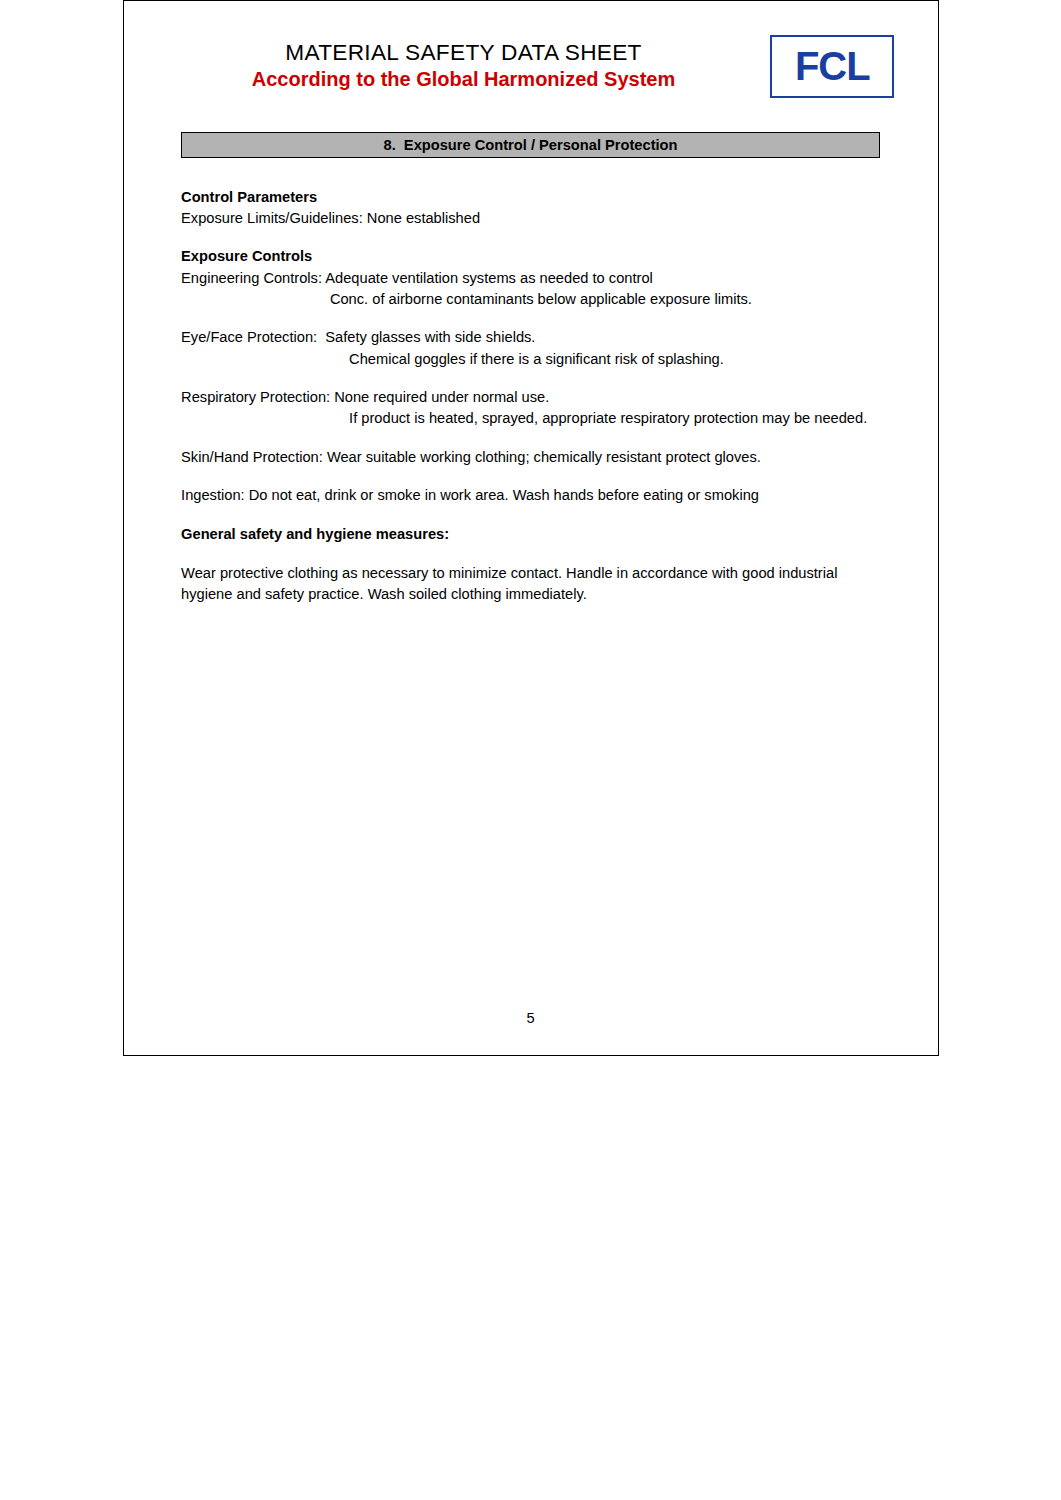MATERIAL SAFETY DATA SHEET
According to the Global Harmonized System
FCL
8. Exposure Control / Personal Protection
Control Parameters
Exposure Limits/Guidelines: None established
Exposure Controls
Engineering Controls: Adequate ventilation systems as needed to control Conc. of airborne contaminants below applicable exposure limits.
Eye/Face Protection: Safety glasses with side shields. Chemical goggles if there is a significant risk of splashing.
Respiratory Protection: None required under normal use. If product is heated, sprayed, appropriate respiratory protection may be needed.
Skin/Hand Protection: Wear suitable working clothing; chemically resistant protect gloves.
Ingestion: Do not eat, drink or smoke in work area. Wash hands before eating or smoking
General safety and hygiene measures:
Wear protective clothing as necessary to minimize contact. Handle in accordance with good industrial hygiene and safety practice. Wash soiled clothing immediately.
5